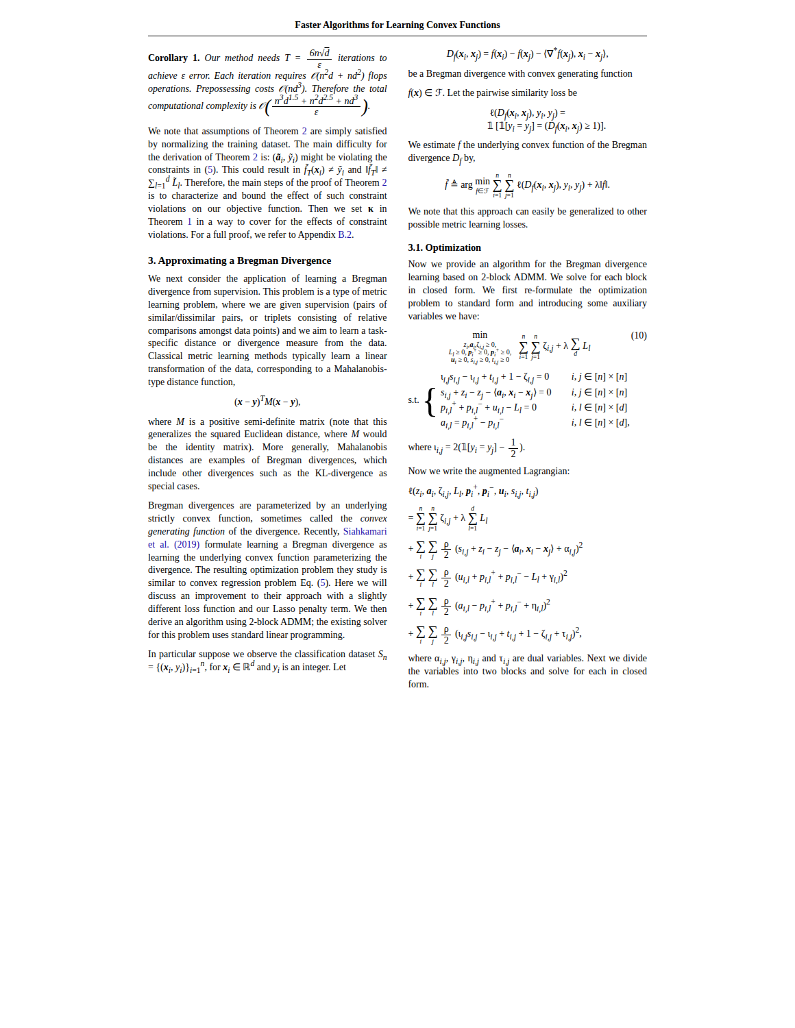Faster Algorithms for Learning Convex Functions
Corollary 1. Our method needs T = 6n√d ε iterations to achieve ε error. Each iteration requires 𝒪(n2d + nd2) flops operations. Prepossessing costs 𝒪(nd3). Therefore the total computational complexity is 𝒪(n3d1.5 + n2d2.5 + nd3 ε).
We note that assumptions of Theorem 2 are simply satisfied by normalizing the training dataset. The main difficulty for the derivation of Theorem 2 is: (ãi, ỹi) might be violating the constraints in (5). This could result in f̃T(xi) ≠ ỹi and ‖f̃T‖ ≠ ∑l=1d L̃l. Therefore, the main steps of the proof of Theorem 2 is to characterize and bound the effect of such constraint violations on our objective function. Then we set κ in Theorem 1 in a way to cover for the effects of constraint violations. For a full proof, we refer to Appendix B.2.
3. Approximating a Bregman Divergence
We next consider the application of learning a Bregman divergence from supervision. This problem is a type of metric learning problem, where we are given supervision (pairs of similar/dissimilar pairs, or triplets consisting of relative comparisons amongst data points) and we aim to learn a task-specific distance or divergence measure from the data. Classical metric learning methods typically learn a linear transformation of the data, corresponding to a Mahalanobis-type distance function,
(x − y)TM(x − y),
where M is a positive semi-definite matrix (note that this generalizes the squared Euclidean distance, where M would be the identity matrix). More generally, Mahalanobis distances are examples of Bregman divergences, which include other divergences such as the KL-divergence as special cases.
Bregman divergences are parameterized by an underlying strictly convex function, sometimes called the convex generating function of the divergence. Recently, Siahkamari et al. (2019) formulate learning a Bregman divergence as learning the underlying convex function parameterizing the divergence. The resulting optimization problem they study is similar to convex regression problem Eq. (5). Here we will discuss an improvement to their approach with a slightly different loss function and our Lasso penalty term. We then derive an algorithm using 2-block ADMM; the existing solver for this problem uses standard linear programming.
In particular suppose we observe the classification dataset Sn = {(xi, yi)}i=1n, for xi ∈ ℝd and yi is an integer. Let
Df(xi, xj) = f(xi) − f(xj) − ⟨∇*f(xj), xi − xj⟩,
be a Bregman divergence with convex generating function
f(x) ∈ ℱ. Let the pairwise similarity loss be
ℓ(Df(xi, xj), yi, yj) =
𝟙 [𝟙[yi = yj] = (Df(xi, xj) ≥ 1)].
We estimate f the underlying convex function of the Bregman divergence Df by,
f̂ ≜ arg min f∈ℱ n∑i=1 n∑j=1 ℓ(Df(xi, xj), yi, yj) + λ‖f‖.
We note that this approach can easily be generalized to other possible metric learning losses.
3.1. Optimization
Now we provide an algorithm for the Bregman divergence learning based on 2-block ADMM. We solve for each block in closed form. We first re-formulate the optimization problem to standard form and introducing some auxiliary variables we have:
(10) min zi,ai,ζi,j ≥ 0, Ll ≥ 0, pi+ ≥ 0, pi+ ≥ 0, ui ≥ 0, si,j ≥ 0, ti,j ≥ 0 n∑i=1 n∑j=1 ζi,j + λ ∑d Ll
s.t. {
| ι i,j s i,j − ι i,j + t i,j + 1 − ζ i,j = 0 | i , j ∈ [ n ] × [ n ] |
| s i,j + z i − z j − ⟨ a i , x i − x j ⟩ = 0 | i , j ∈ [ n ] × [ n ] |
| p i,l + + p i,l − + u i,l − L l = 0 | i , l ∈ [ n ] × [ d ] |
| a i,l = p i,l + − p i,l − | i , l ∈ [ n ] × [ d ], |
where ιi,j = 2(𝟙[yi = yj] − 12).
Now we write the augmented Lagrangian:
ℓ(zi, ai, ζi,j, Ll, pi+, pi−, ui, si,j, ti,j)
= n∑i=1 n∑j=1 ζi,j + λ d∑l=1 Ll
+ ∑i ∑j ρ 2 (si,j + zi − zj − ⟨ai, xi − xj⟩ + αi,j)2
+ ∑i ∑l ρ 2 (ui,l + pi,l+ + pi,l− − Ll + γi,l)2
+ ∑i ∑l ρ 2 (ai,l − pi,l+ + pi,l− + ηi,l)2
+ ∑i ∑j ρ 2 (ιi,jsi,j − ιi,j + ti,j + 1 − ζi,j + τi,j)2,
where αi,j, γi,j, ηi,j and τi,j are dual variables. Next we divide the variables into two blocks and solve for each in closed form.